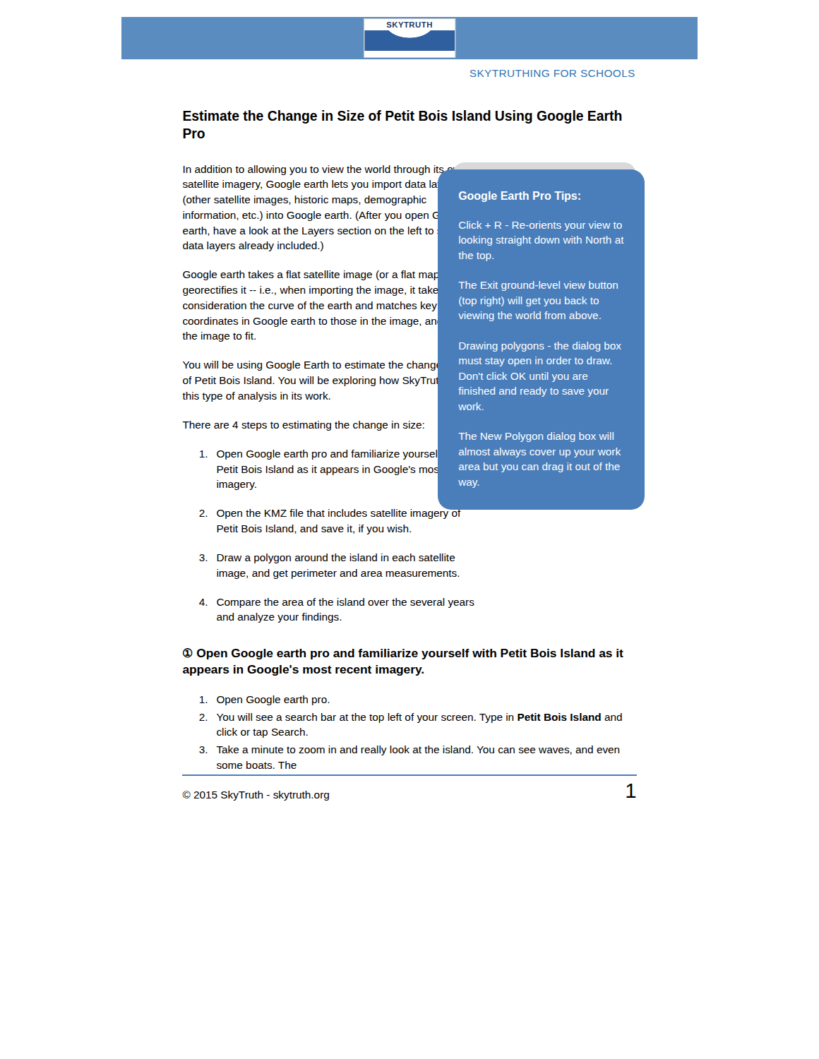SKYTRUTH
SKYTRUTHING FOR SCHOOLS
Estimate the Change in Size of Petit Bois Island Using Google Earth Pro
Google Earth Pro Tips:
Click + R - Re-orients your view to looking straight down with North at the top.
The Exit ground-level view button (top right) will get you back to viewing the world from above.
Drawing polygons - the dialog box must stay open in order to draw. Don't click OK until you are finished and ready to save your work.
The New Polygon dialog box will almost always cover up your work area but you can drag it out of the way.
In addition to allowing you to view the world through its own satellite imagery, Google earth lets you import data layers (other satellite images, historic maps, demographic information, etc.) into Google earth. (After you open Google earth, have a look at the Layers section on the left to see the data layers already included.)
Google earth takes a flat satellite image (or a flat map) and georectifies it -- i.e., when importing the image, it takes into consideration the curve of the earth and matches key coordinates in Google earth to those in the image, and bends the image to fit.
You will be using Google Earth to estimate the change in size of Petit Bois Island. You will be exploring how SkyTruth does this type of analysis in its work.
There are 4 steps to estimating the change in size:
Open Google earth pro and familiarize yourself with Petit Bois Island as it appears in Google's most recent imagery.
Open the KMZ file that includes satellite imagery of Petit Bois Island, and save it, if you wish.
Draw a polygon around the island in each satellite image, and get perimeter and area measurements.
Compare the area of the island over the several years and analyze your findings.
① Open Google earth pro and familiarize yourself with Petit Bois Island as it appears in Google's most recent imagery.
Open Google earth pro.
You will see a search bar at the top left of your screen. Type in Petit Bois Island and click or tap Search.
Take a minute to zoom in and really look at the island. You can see waves, and even some boats. The
© 2015 SkyTruth - skytruth.org
1